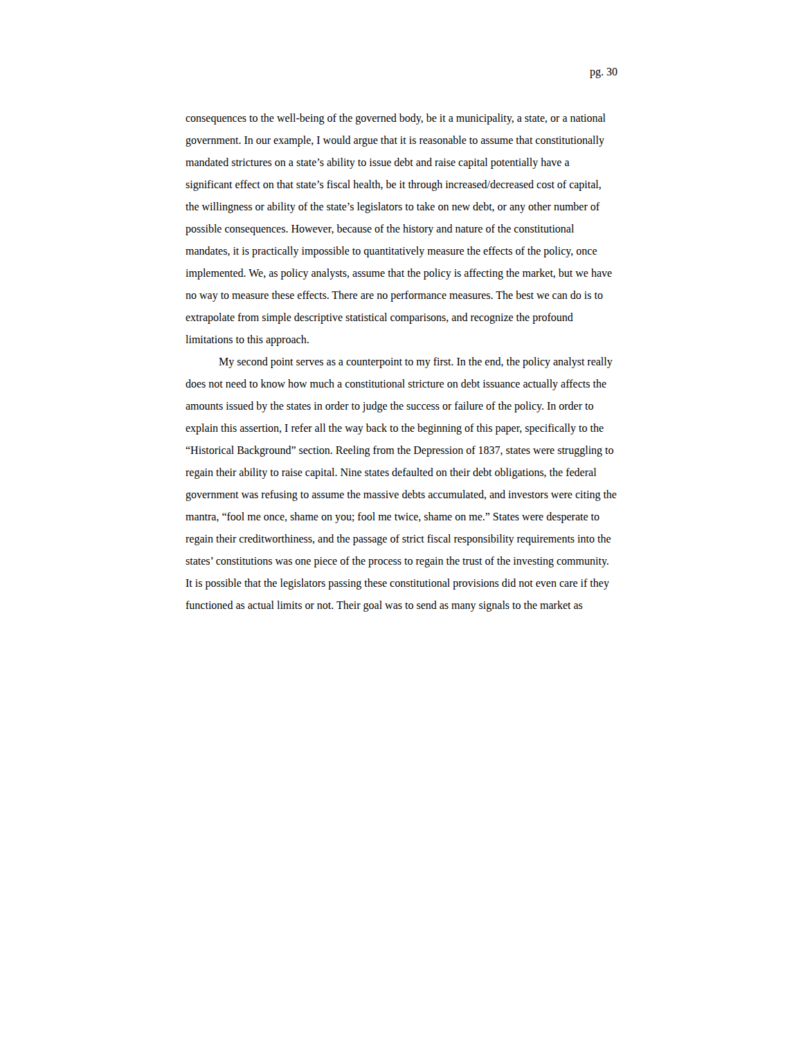pg. 30
consequences to the well-being of the governed body, be it a municipality, a state, or a national government. In our example, I would argue that it is reasonable to assume that constitutionally mandated strictures on a state’s ability to issue debt and raise capital potentially have a significant effect on that state’s fiscal health, be it through increased/decreased cost of capital, the willingness or ability of the state’s legislators to take on new debt, or any other number of possible consequences. However, because of the history and nature of the constitutional mandates, it is practically impossible to quantitatively measure the effects of the policy, once implemented. We, as policy analysts, assume that the policy is affecting the market, but we have no way to measure these effects. There are no performance measures. The best we can do is to extrapolate from simple descriptive statistical comparisons, and recognize the profound limitations to this approach.
My second point serves as a counterpoint to my first. In the end, the policy analyst really does not need to know how much a constitutional stricture on debt issuance actually affects the amounts issued by the states in order to judge the success or failure of the policy. In order to explain this assertion, I refer all the way back to the beginning of this paper, specifically to the “Historical Background” section. Reeling from the Depression of 1837, states were struggling to regain their ability to raise capital. Nine states defaulted on their debt obligations, the federal government was refusing to assume the massive debts accumulated, and investors were citing the mantra, “fool me once, shame on you; fool me twice, shame on me.” States were desperate to regain their creditworthiness, and the passage of strict fiscal responsibility requirements into the states’ constitutions was one piece of the process to regain the trust of the investing community. It is possible that the legislators passing these constitutional provisions did not even care if they functioned as actual limits or not. Their goal was to send as many signals to the market as